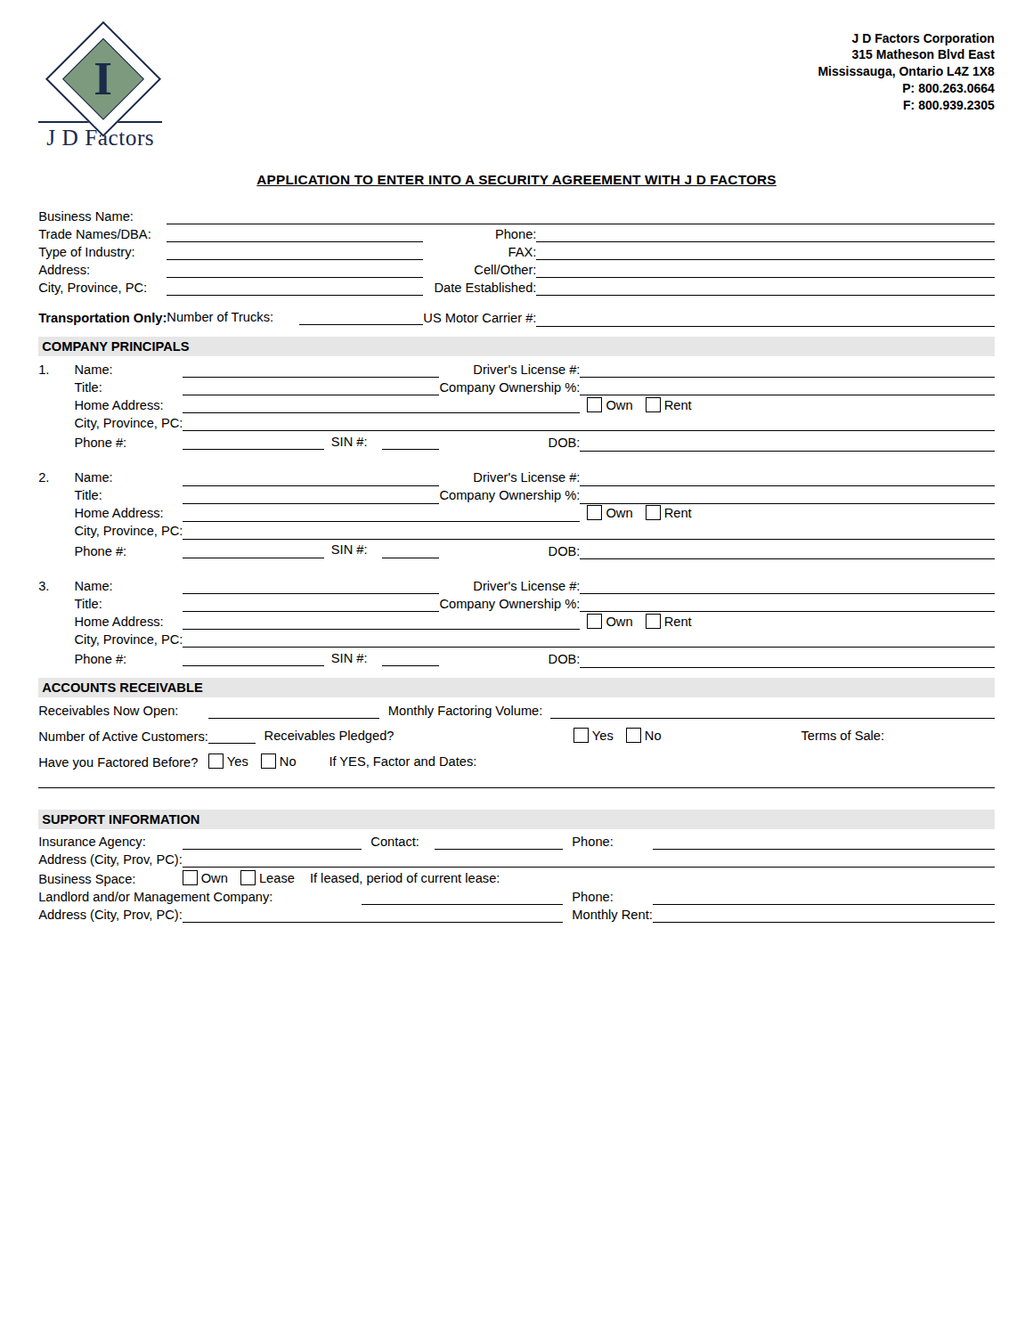I
J D Factors
J D Factors Corporation
315 Matheson Blvd East
Mississauga, Ontario L4Z 1X8
P: 800.263.0664
F: 800.939.2305
APPLICATION TO ENTER INTO A SECURITY AGREEMENT WITH J D FACTORS
| Business Name: | |
| Trade Names/DBA: | | Phone: | |
| Type of Industry: | | FAX: | |
| Address: | | Cell/Other: | |
| City, Province, PC: | | Date Established: | |
| Transportation Only: | / Number of Trucks: / / | US Motor Carrier #: | |
COMPANY PRINCIPALS
| 1. | Name: | | Driver's License #: | |
| | Title: | | Company Ownership %: | |
| | Home Address: | | Own Rent |
| | City, Province, PC: | |
| | Phone #: | / / SIN #: / / | DOB: | |
| 2. | Name: | | Driver's License #: | |
| | Title: | | Company Ownership %: | |
| | Home Address: | | Own Rent |
| | City, Province, PC: | |
| | Phone #: | / / SIN #: / / | DOB: | |
| 3. | Name: | | Driver's License #: | |
| | Title: | | Company Ownership %: | |
| | Home Address: | | Own Rent |
| | City, Province, PC: | |
| | Phone #: | / / SIN #: / / | DOB: | |
ACCOUNTS RECEIVABLE
| Receivables Now Open: | | Monthly Factoring Volume: | |
| Number of Active Customers: | / / Receivables Pledged? / Yes No / Terms of Sale: / / |
| Have you Factored Before? | / Yes No / If YES, Factor and Dates: / / |
SUPPORT INFORMATION
| Insurance Agency: | | Contact: | | Phone: | |
| Address (City, Prov, PC): | |
| Business Space: | / Own Lease / If leased, period of current lease: / / |
| Landlord and/or Management Company: | | Phone: | |
| Address (City, Prov, PC): | | Monthly Rent: | |